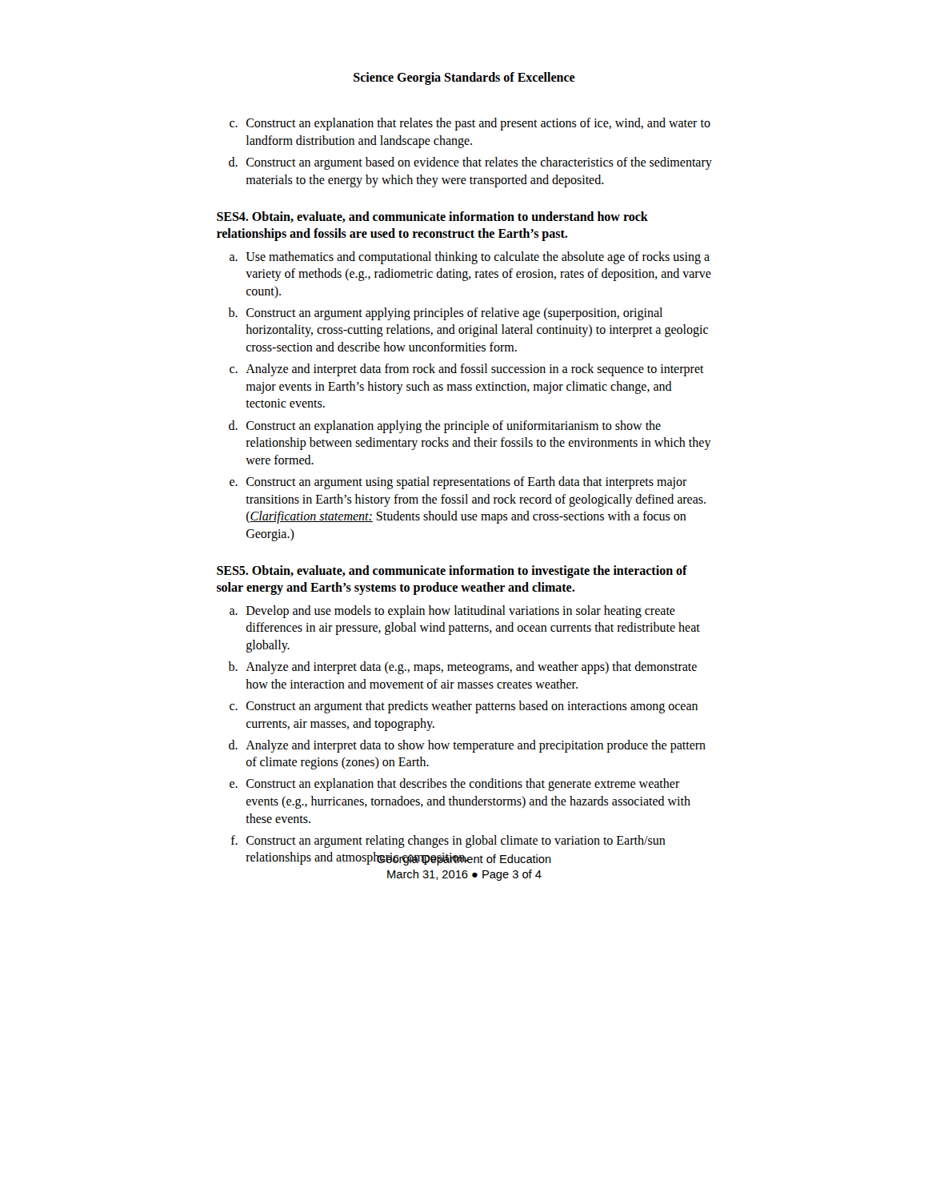Science Georgia Standards of Excellence
Construct an explanation that relates the past and present actions of ice, wind, and water to landform distribution and landscape change.
Construct an argument based on evidence that relates the characteristics of the sedimentary materials to the energy by which they were transported and deposited.
SES4. Obtain, evaluate, and communicate information to understand how rock relationships and fossils are used to reconstruct the Earth’s past.
Use mathematics and computational thinking to calculate the absolute age of rocks using a variety of methods (e.g., radiometric dating, rates of erosion, rates of deposition, and varve count).
Construct an argument applying principles of relative age (superposition, original horizontality, cross-cutting relations, and original lateral continuity) to interpret a geologic cross-section and describe how unconformities form.
Analyze and interpret data from rock and fossil succession in a rock sequence to interpret major events in Earth’s history such as mass extinction, major climatic change, and tectonic events.
Construct an explanation applying the principle of uniformitarianism to show the relationship between sedimentary rocks and their fossils to the environments in which they were formed.
Construct an argument using spatial representations of Earth data that interprets major transitions in Earth’s history from the fossil and rock record of geologically defined areas. (Clarification statement: Students should use maps and cross-sections with a focus on Georgia.)
SES5. Obtain, evaluate, and communicate information to investigate the interaction of solar energy and Earth’s systems to produce weather and climate.
Develop and use models to explain how latitudinal variations in solar heating create differences in air pressure, global wind patterns, and ocean currents that redistribute heat globally.
Analyze and interpret data (e.g., maps, meteograms, and weather apps) that demonstrate how the interaction and movement of air masses creates weather.
Construct an argument that predicts weather patterns based on interactions among ocean currents, air masses, and topography.
Analyze and interpret data to show how temperature and precipitation produce the pattern of climate regions (zones) on Earth.
Construct an explanation that describes the conditions that generate extreme weather events (e.g., hurricanes, tornadoes, and thunderstorms) and the hazards associated with these events.
Construct an argument relating changes in global climate to variation to Earth/sun relationships and atmospheric composition.
Georgia Department of Education
March 31, 2016 ● Page 3 of 4